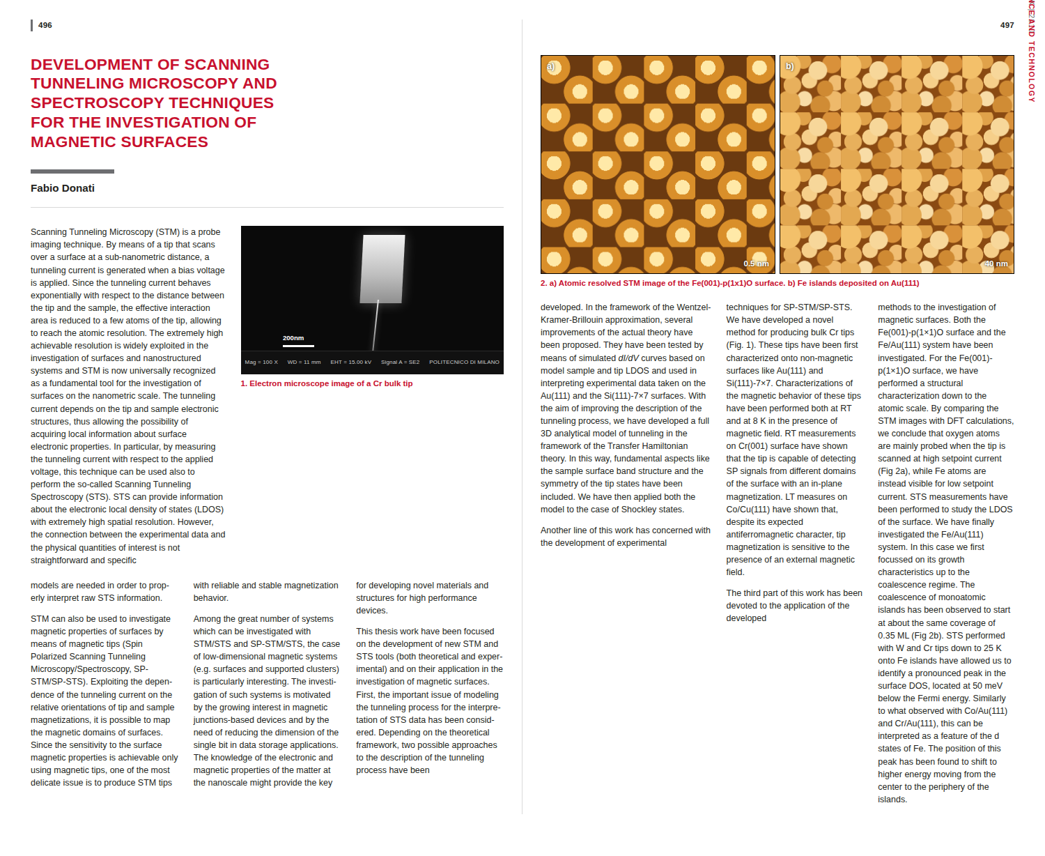496
Development of Scanning Tunneling Microscopy and Spectroscopy Techniques for the Investigation of Magnetic Surfaces
Fabio Donati
Scanning Tunneling Microscopy (STM) is a probe imaging technique. By means of a tip that scans over a surface at a sub-nanometric distance, a tunneling current is generated when a bias voltage is applied. Since the tunneling current behaves exponentially with respect to the distance between the tip and the sample, the effective interaction area is reduced to a few atoms of the tip, allowing to reach the atomic resolution. The extremely high achievable resolution is widely exploited in the investigation of surfaces and nanostructured systems and STM is now universally recognized as a fundamental tool for the investigation of surfaces on the nanometric scale. The tunneling current depends on the tip and sample electronic structures, thus allowing the possibility of acquiring local information about surface electronic properties. In particular, by measuring the tunneling current with respect to the applied voltage, this technique can be used also to perform the so-called Scanning Tunneling Spectroscopy (STS). STS can provide information about the electronic local density of states (LDOS) with extremely high spatial resolution. However, the connection between the experimental data and the physical quantities of interest is not straightforward and specific
200nm
Mag = 100 X WD = 11 mm EHT = 15.00 kV Signal A = SE2 POLITECNICO DI MILANO
1. Electron microscope image of a Cr bulk tip
models are needed in order to properly interpret raw STS information.
STM can also be used to investigate magnetic properties of surfaces by means of magnetic tips (Spin Polarized Scanning Tunneling Microscopy/Spectroscopy, SP-STM/SP-STS). Exploiting the dependence of the tunneling current on the relative orientations of tip and sample magnetizations, it is possible to map the magnetic domains of surfaces. Since the sensitivity to the surface magnetic properties is achievable only using magnetic tips, one of the most delicate issue is to produce STM tips with reliable and stable magnetization behavior.
Among the great number of systems which can be investigated with STM/STS and SP-STM/STS, the case of low-dimensional magnetic systems (e.g. surfaces and supported clusters) is particularly interesting. The investigation of such systems is motivated by the growing interest in magnetic junctions-based devices and by the need of reducing the dimension of the single bit in data storage applications. The knowledge of the electronic and magnetic properties of the matter at the nanoscale might provide the key for developing novel materials and structures for high performance devices.
This thesis work have been focused on the development of new STM and STS tools (both theoretical and experimental) and on their application in the investigation of magnetic surfaces. First, the important issue of modeling the tunneling process for the interpretation of STS data has been considered. Depending on the theoretical framework, two possible approaches to the description of the tunneling process have been
497
PhD Yearbook | 2010
Radiation Science and Technology
a) 0.5 nm
b) 40 nm
2. a) Atomic resolved STM image of the Fe(001)-p(1x1)O surface. b) Fe islands deposited on Au(111)
developed. In the framework of the Wentzel-Kramer-Brillouin approximation, several improvements of the actual theory have been proposed. They have been tested by means of simulated dI/dV curves based on model sample and tip LDOS and used in interpreting experimental data taken on the Au(111) and the Si(111)-7×7 surfaces. With the aim of improving the description of the tunneling process, we have developed a full 3D analytical model of tunneling in the framework of the Transfer Hamiltonian theory. In this way, fundamental aspects like the sample surface band structure and the symmetry of the tip states have been included. We have then applied both the model to the case of Shockley states.
Another line of this work has concerned with the development of experimental
techniques for SP-STM/SP-STS. We have developed a novel method for producing bulk Cr tips (Fig. 1). These tips have been first characterized onto non-magnetic surfaces like Au(111) and Si(111)-7×7. Characterizations of the magnetic behavior of these tips have been performed both at RT and at 8 K in the presence of magnetic field. RT measurements on Cr(001) surface have shown that the tip is capable of detecting SP signals from different domains of the surface with an in-plane magnetization. LT measures on Co/Cu(111) have shown that, despite its expected antiferromagnetic character, tip magnetization is sensitive to the presence of an external magnetic field.
The third part of this work has been devoted to the application of the developed
methods to the investigation of magnetic surfaces. Both the Fe(001)-p(1×1)O surface and the Fe/Au(111) system have been investigated. For the Fe(001)-p(1×1)O surface, we have performed a structural characterization down to the atomic scale. By comparing the STM images with DFT calculations, we conclude that oxygen atoms are mainly probed when the tip is scanned at high setpoint current (Fig 2a), while Fe atoms are instead visible for low setpoint current. STS measurements have been performed to study the LDOS of the surface. We have finally investigated the Fe/Au(111) system. In this case we first focussed on its growth characteristics up to the coalescence regime. The coalescence of monoatomic islands has been observed to start at about the same coverage of 0.35 ML (Fig 2b). STS performed with W and Cr tips down to 25 K onto Fe islands have allowed us to identify a pronounced peak in the surface DOS, located at 50 meV below the Fermi energy. Similarly to what observed with Co/Au(111) and Cr/Au(111), this can be interpreted as a feature of the d states of Fe. The position of this peak has been found to shift to higher energy moving from the center to the periphery of the islands.